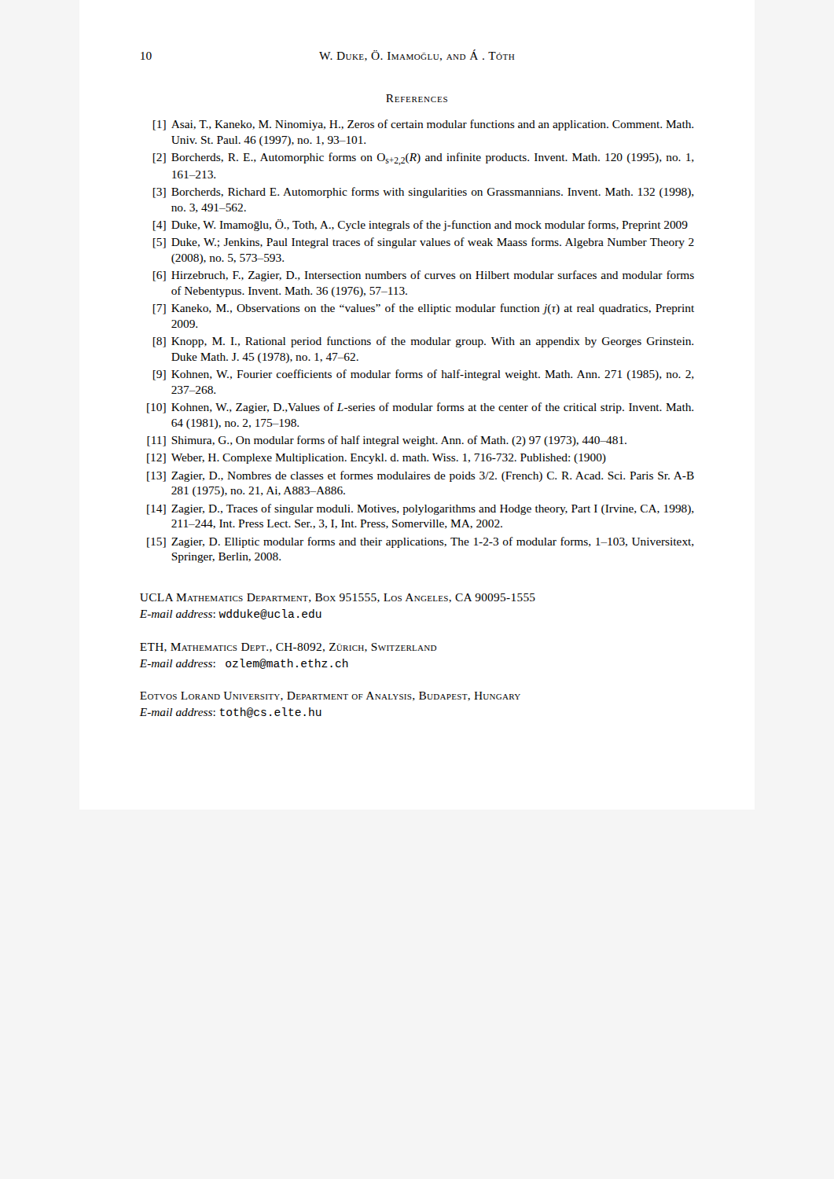10 W. Duke, Ö. Imamoḡlu, and Á . Tóth
References
[1] Asai, T., Kaneko, M. Ninomiya, H., Zeros of certain modular functions and an application. Comment. Math. Univ. St. Paul. 46 (1997), no. 1, 93–101.
[2] Borcherds, R. E., Automorphic forms on Os+2,2(R) and infinite products. Invent. Math. 120 (1995), no. 1, 161–213.
[3] Borcherds, Richard E. Automorphic forms with singularities on Grassmannians. Invent. Math. 132 (1998), no. 3, 491–562.
[4] Duke, W. Imamoḡlu, Ö., Toth, A., Cycle integrals of the j-function and mock modular forms, Preprint 2009
[5] Duke, W.; Jenkins, Paul Integral traces of singular values of weak Maass forms. Algebra Number Theory 2 (2008), no. 5, 573–593.
[6] Hirzebruch, F., Zagier, D., Intersection numbers of curves on Hilbert modular surfaces and modular forms of Nebentypus. Invent. Math. 36 (1976), 57–113.
[7] Kaneko, M., Observations on the “values” of the elliptic modular function j(τ) at real quadratics, Preprint 2009.
[8] Knopp, M. I., Rational period functions of the modular group. With an appendix by Georges Grinstein. Duke Math. J. 45 (1978), no. 1, 47–62.
[9] Kohnen, W., Fourier coefficients of modular forms of half-integral weight. Math. Ann. 271 (1985), no. 2, 237–268.
[10] Kohnen, W., Zagier, D.,Values of L-series of modular forms at the center of the critical strip. Invent. Math. 64 (1981), no. 2, 175–198.
[11] Shimura, G., On modular forms of half integral weight. Ann. of Math. (2) 97 (1973), 440–481.
[12] Weber, H. Complexe Multiplication. Encykl. d. math. Wiss. 1, 716-732. Published: (1900)
[13] Zagier, D., Nombres de classes et formes modulaires de poids 3/2. (French) C. R. Acad. Sci. Paris Sr. A-B 281 (1975), no. 21, Ai, A883–A886.
[14] Zagier, D., Traces of singular moduli. Motives, polylogarithms and Hodge theory, Part I (Irvine, CA, 1998), 211–244, Int. Press Lect. Ser., 3, I, Int. Press, Somerville, MA, 2002.
[15] Zagier, D. Elliptic modular forms and their applications, The 1-2-3 of modular forms, 1–103, Universitext, Springer, Berlin, 2008.
UCLA Mathematics Department, Box 951555, Los Angeles, CA 90095-1555
E-mail address: wdduke@ucla.edu
ETH, Mathematics Dept., CH-8092, Zürich, Switzerland
E-mail address: ozlem@math.ethz.ch
Eotvos Lorand University, Department of Analysis, Budapest, Hungary
E-mail address: toth@cs.elte.hu